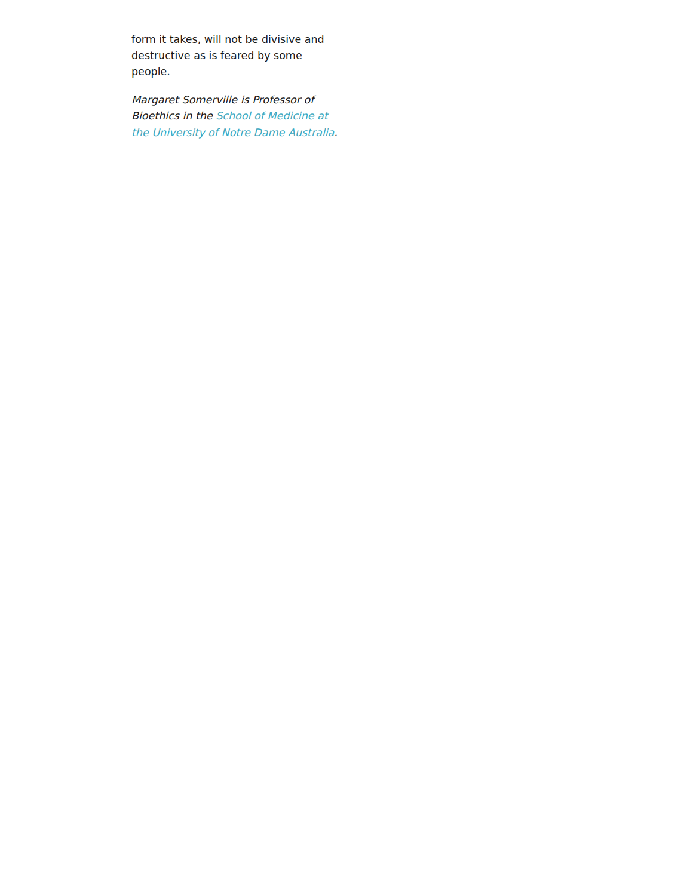form it takes, will not be divisive and destructive as is feared by some people.
Margaret Somerville is Professor of Bioethics in the School of Medicine at the University of Notre Dame Australia.